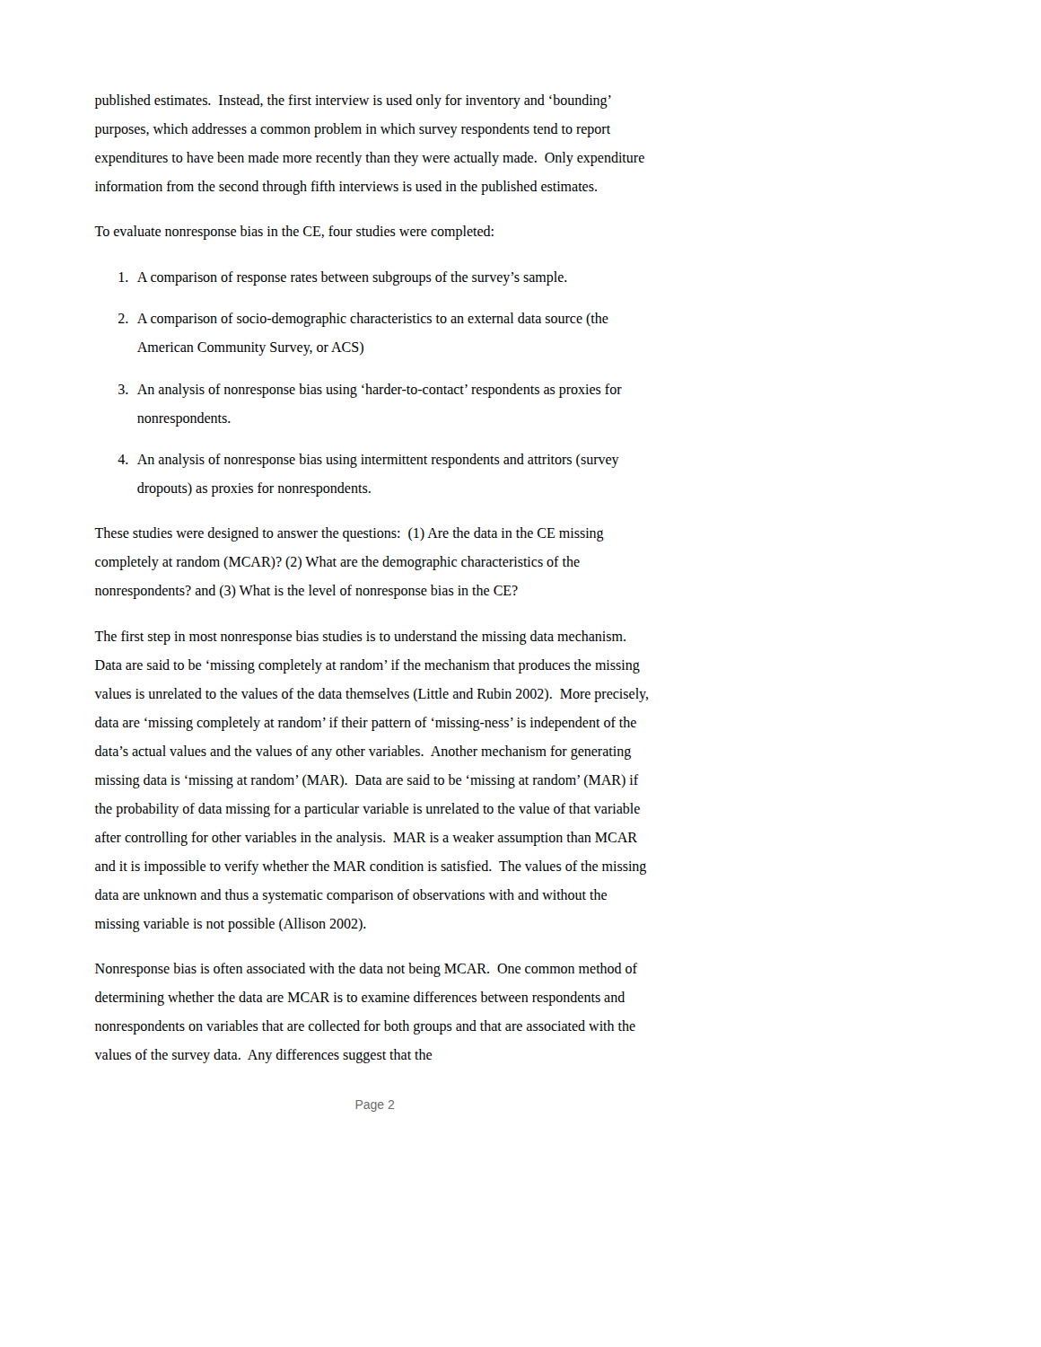published estimates. Instead, the first interview is used only for inventory and ‘bounding’ purposes, which addresses a common problem in which survey respondents tend to report expenditures to have been made more recently than they were actually made. Only expenditure information from the second through fifth interviews is used in the published estimates.
To evaluate nonresponse bias in the CE, four studies were completed:
A comparison of response rates between subgroups of the survey’s sample.
A comparison of socio-demographic characteristics to an external data source (the American Community Survey, or ACS)
An analysis of nonresponse bias using ‘harder-to-contact’ respondents as proxies for nonrespondents.
An analysis of nonresponse bias using intermittent respondents and attritors (survey dropouts) as proxies for nonrespondents.
These studies were designed to answer the questions: (1) Are the data in the CE missing completely at random (MCAR)? (2) What are the demographic characteristics of the nonrespondents? and (3) What is the level of nonresponse bias in the CE?
The first step in most nonresponse bias studies is to understand the missing data mechanism. Data are said to be ‘missing completely at random’ if the mechanism that produces the missing values is unrelated to the values of the data themselves (Little and Rubin 2002). More precisely, data are ‘missing completely at random’ if their pattern of ‘missing-ness’ is independent of the data’s actual values and the values of any other variables. Another mechanism for generating missing data is ‘missing at random’ (MAR). Data are said to be ‘missing at random’ (MAR) if the probability of data missing for a particular variable is unrelated to the value of that variable after controlling for other variables in the analysis. MAR is a weaker assumption than MCAR and it is impossible to verify whether the MAR condition is satisfied. The values of the missing data are unknown and thus a systematic comparison of observations with and without the missing variable is not possible (Allison 2002).
Nonresponse bias is often associated with the data not being MCAR. One common method of determining whether the data are MCAR is to examine differences between respondents and nonrespondents on variables that are collected for both groups and that are associated with the values of the survey data. Any differences suggest that the
Page 2